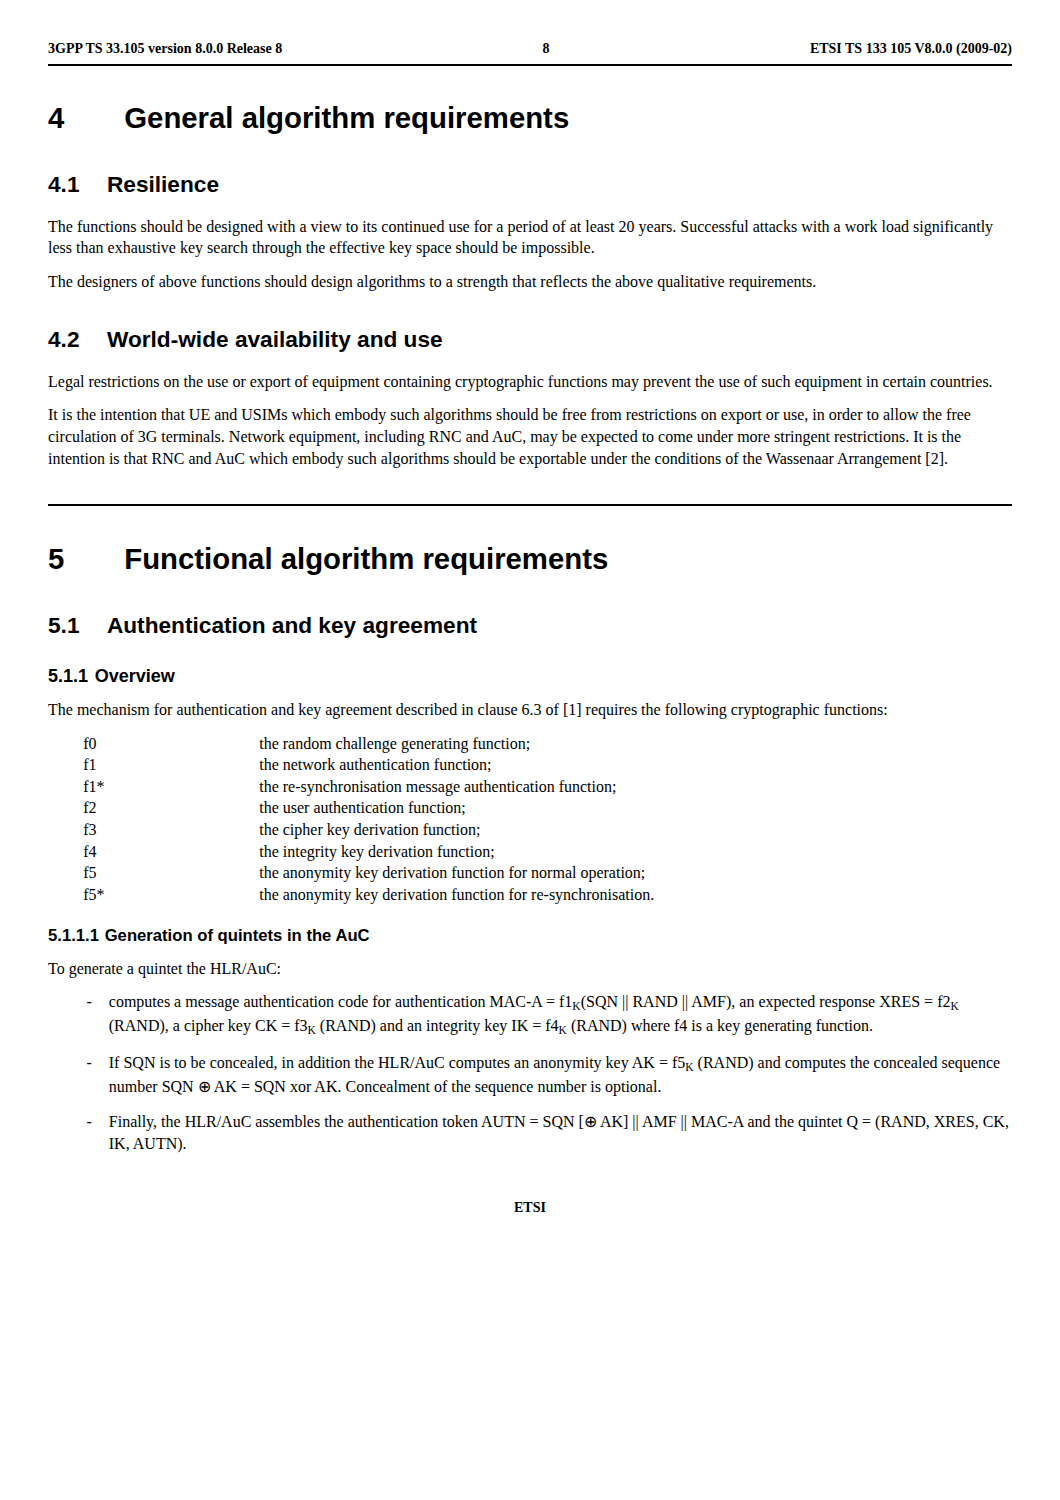3GPP TS 33.105 version 8.0.0 Release 8
8
ETSI TS 133 105 V8.0.0 (2009-02)
4 General algorithm requirements
4.1 Resilience
The functions should be designed with a view to its continued use for a period of at least 20 years. Successful attacks with a work load significantly less than exhaustive key search through the effective key space should be impossible.
The designers of above functions should design algorithms to a strength that reflects the above qualitative requirements.
4.2 World-wide availability and use
Legal restrictions on the use or export of equipment containing cryptographic functions may prevent the use of such equipment in certain countries.
It is the intention that UE and USIMs which embody such algorithms should be free from restrictions on export or use, in order to allow the free circulation of 3G terminals. Network equipment, including RNC and AuC, may be expected to come under more stringent restrictions. It is the intention is that RNC and AuC which embody such algorithms should be exportable under the conditions of the Wassenaar Arrangement [2].
5 Functional algorithm requirements
5.1 Authentication and key agreement
5.1.1 Overview
The mechanism for authentication and key agreement described in clause 6.3 of [1] requires the following cryptographic functions:
f0
the random challenge generating function;
f1
the network authentication function;
f1*
the re-synchronisation message authentication function;
f2
the user authentication function;
f3
the cipher key derivation function;
f4
the integrity key derivation function;
f5
the anonymity key derivation function for normal operation;
f5*
the anonymity key derivation function for re-synchronisation.
5.1.1.1 Generation of quintets in the AuC
To generate a quintet the HLR/AuC:
computes a message authentication code for authentication MAC-A = f1K(SQN || RAND || AMF), an expected response XRES = f2K (RAND), a cipher key CK = f3K (RAND) and an integrity key IK = f4K (RAND) where f4 is a key generating function.
If SQN is to be concealed, in addition the HLR/AuC computes an anonymity key AK = f5K (RAND) and computes the concealed sequence number SQN ⊕ AK = SQN xor AK. Concealment of the sequence number is optional.
Finally, the HLR/AuC assembles the authentication token AUTN = SQN [⊕ AK] || AMF || MAC-A and the quintet Q = (RAND, XRES, CK, IK, AUTN).
ETSI